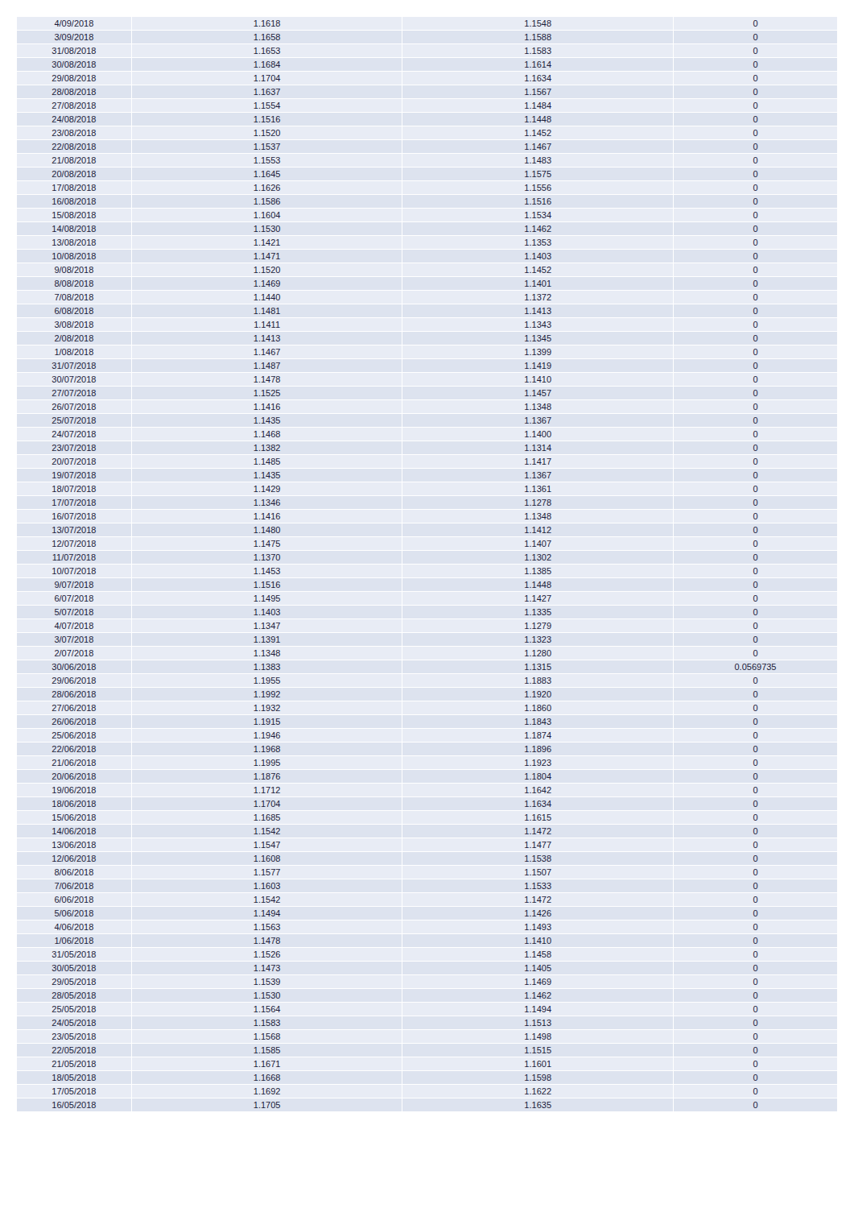| 4/09/2018 | 1.1618 | 1.1548 | 0 |
| 3/09/2018 | 1.1658 | 1.1588 | 0 |
| 31/08/2018 | 1.1653 | 1.1583 | 0 |
| 30/08/2018 | 1.1684 | 1.1614 | 0 |
| 29/08/2018 | 1.1704 | 1.1634 | 0 |
| 28/08/2018 | 1.1637 | 1.1567 | 0 |
| 27/08/2018 | 1.1554 | 1.1484 | 0 |
| 24/08/2018 | 1.1516 | 1.1448 | 0 |
| 23/08/2018 | 1.1520 | 1.1452 | 0 |
| 22/08/2018 | 1.1537 | 1.1467 | 0 |
| 21/08/2018 | 1.1553 | 1.1483 | 0 |
| 20/08/2018 | 1.1645 | 1.1575 | 0 |
| 17/08/2018 | 1.1626 | 1.1556 | 0 |
| 16/08/2018 | 1.1586 | 1.1516 | 0 |
| 15/08/2018 | 1.1604 | 1.1534 | 0 |
| 14/08/2018 | 1.1530 | 1.1462 | 0 |
| 13/08/2018 | 1.1421 | 1.1353 | 0 |
| 10/08/2018 | 1.1471 | 1.1403 | 0 |
| 9/08/2018 | 1.1520 | 1.1452 | 0 |
| 8/08/2018 | 1.1469 | 1.1401 | 0 |
| 7/08/2018 | 1.1440 | 1.1372 | 0 |
| 6/08/2018 | 1.1481 | 1.1413 | 0 |
| 3/08/2018 | 1.1411 | 1.1343 | 0 |
| 2/08/2018 | 1.1413 | 1.1345 | 0 |
| 1/08/2018 | 1.1467 | 1.1399 | 0 |
| 31/07/2018 | 1.1487 | 1.1419 | 0 |
| 30/07/2018 | 1.1478 | 1.1410 | 0 |
| 27/07/2018 | 1.1525 | 1.1457 | 0 |
| 26/07/2018 | 1.1416 | 1.1348 | 0 |
| 25/07/2018 | 1.1435 | 1.1367 | 0 |
| 24/07/2018 | 1.1468 | 1.1400 | 0 |
| 23/07/2018 | 1.1382 | 1.1314 | 0 |
| 20/07/2018 | 1.1485 | 1.1417 | 0 |
| 19/07/2018 | 1.1435 | 1.1367 | 0 |
| 18/07/2018 | 1.1429 | 1.1361 | 0 |
| 17/07/2018 | 1.1346 | 1.1278 | 0 |
| 16/07/2018 | 1.1416 | 1.1348 | 0 |
| 13/07/2018 | 1.1480 | 1.1412 | 0 |
| 12/07/2018 | 1.1475 | 1.1407 | 0 |
| 11/07/2018 | 1.1370 | 1.1302 | 0 |
| 10/07/2018 | 1.1453 | 1.1385 | 0 |
| 9/07/2018 | 1.1516 | 1.1448 | 0 |
| 6/07/2018 | 1.1495 | 1.1427 | 0 |
| 5/07/2018 | 1.1403 | 1.1335 | 0 |
| 4/07/2018 | 1.1347 | 1.1279 | 0 |
| 3/07/2018 | 1.1391 | 1.1323 | 0 |
| 2/07/2018 | 1.1348 | 1.1280 | 0 |
| 30/06/2018 | 1.1383 | 1.1315 | 0.0569735 |
| 29/06/2018 | 1.1955 | 1.1883 | 0 |
| 28/06/2018 | 1.1992 | 1.1920 | 0 |
| 27/06/2018 | 1.1932 | 1.1860 | 0 |
| 26/06/2018 | 1.1915 | 1.1843 | 0 |
| 25/06/2018 | 1.1946 | 1.1874 | 0 |
| 22/06/2018 | 1.1968 | 1.1896 | 0 |
| 21/06/2018 | 1.1995 | 1.1923 | 0 |
| 20/06/2018 | 1.1876 | 1.1804 | 0 |
| 19/06/2018 | 1.1712 | 1.1642 | 0 |
| 18/06/2018 | 1.1704 | 1.1634 | 0 |
| 15/06/2018 | 1.1685 | 1.1615 | 0 |
| 14/06/2018 | 1.1542 | 1.1472 | 0 |
| 13/06/2018 | 1.1547 | 1.1477 | 0 |
| 12/06/2018 | 1.1608 | 1.1538 | 0 |
| 8/06/2018 | 1.1577 | 1.1507 | 0 |
| 7/06/2018 | 1.1603 | 1.1533 | 0 |
| 6/06/2018 | 1.1542 | 1.1472 | 0 |
| 5/06/2018 | 1.1494 | 1.1426 | 0 |
| 4/06/2018 | 1.1563 | 1.1493 | 0 |
| 1/06/2018 | 1.1478 | 1.1410 | 0 |
| 31/05/2018 | 1.1526 | 1.1458 | 0 |
| 30/05/2018 | 1.1473 | 1.1405 | 0 |
| 29/05/2018 | 1.1539 | 1.1469 | 0 |
| 28/05/2018 | 1.1530 | 1.1462 | 0 |
| 25/05/2018 | 1.1564 | 1.1494 | 0 |
| 24/05/2018 | 1.1583 | 1.1513 | 0 |
| 23/05/2018 | 1.1568 | 1.1498 | 0 |
| 22/05/2018 | 1.1585 | 1.1515 | 0 |
| 21/05/2018 | 1.1671 | 1.1601 | 0 |
| 18/05/2018 | 1.1668 | 1.1598 | 0 |
| 17/05/2018 | 1.1692 | 1.1622 | 0 |
| 16/05/2018 | 1.1705 | 1.1635 | 0 |